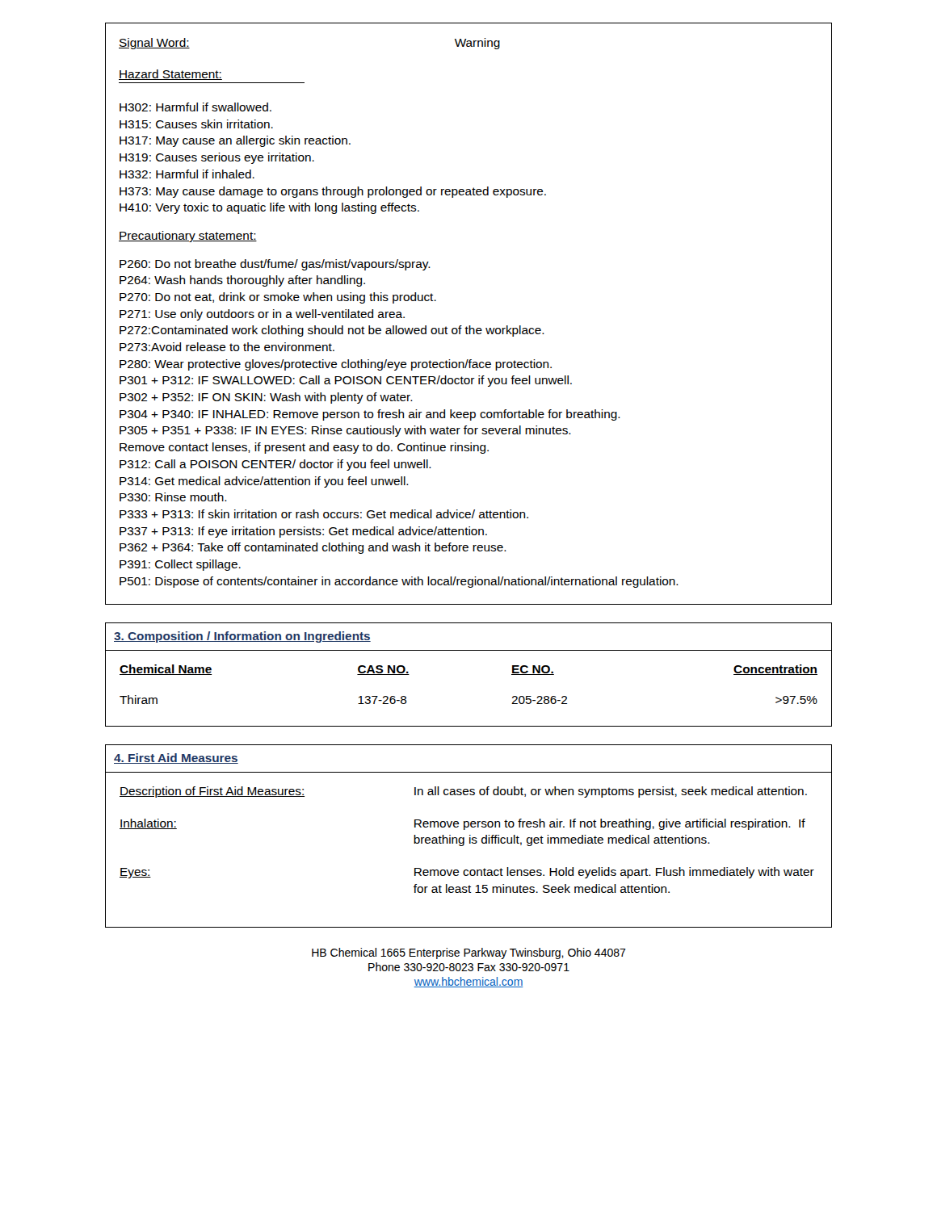Signal Word:
Warning
Hazard Statement:
H302: Harmful if swallowed.
H315: Causes skin irritation.
H317: May cause an allergic skin reaction.
H319: Causes serious eye irritation.
H332: Harmful if inhaled.
H373: May cause damage to organs through prolonged or repeated exposure.
H410: Very toxic to aquatic life with long lasting effects.
Precautionary statement:
P260: Do not breathe dust/fume/ gas/mist/vapours/spray.
P264: Wash hands thoroughly after handling.
P270: Do not eat, drink or smoke when using this product.
P271: Use only outdoors or in a well-ventilated area.
P272:Contaminated work clothing should not be allowed out of the workplace.
P273:Avoid release to the environment.
P280: Wear protective gloves/protective clothing/eye protection/face protection.
P301 + P312: IF SWALLOWED: Call a POISON CENTER/doctor if you feel unwell.
P302 + P352: IF ON SKIN: Wash with plenty of water.
P304 + P340: IF INHALED: Remove person to fresh air and keep comfortable for breathing.
P305 + P351 + P338: IF IN EYES: Rinse cautiously with water for several minutes.
Remove contact lenses, if present and easy to do. Continue rinsing.
P312: Call a POISON CENTER/ doctor if you feel unwell.
P314: Get medical advice/attention if you feel unwell.
P330: Rinse mouth.
P333 + P313: If skin irritation or rash occurs: Get medical advice/ attention.
P337 + P313: If eye irritation persists: Get medical advice/attention.
P362 + P364: Take off contaminated clothing and wash it before reuse.
P391: Collect spillage.
P501: Dispose of contents/container in accordance with local/regional/national/international regulation.
3. Composition / Information on Ingredients
| Chemical Name | CAS NO. | EC NO. | Concentration |
| --- | --- | --- | --- |
| Thiram | 137-26-8 | 205-286-2 | >97.5% |
4. First Aid Measures
| Description of First Aid Measures: | In all cases of doubt, or when symptoms persist, seek medical attention. |
| Inhalation: | Remove person to fresh air. If not breathing, give artificial respiration. If breathing is difficult, get immediate medical attentions. |
| Eyes: | Remove contact lenses. Hold eyelids apart. Flush immediately with water for at least 15 minutes. Seek medical attention. |
HB Chemical 1665 Enterprise Parkway Twinsburg, Ohio 44087
Phone 330-920-8023 Fax 330-920-0971
www.hbchemical.com